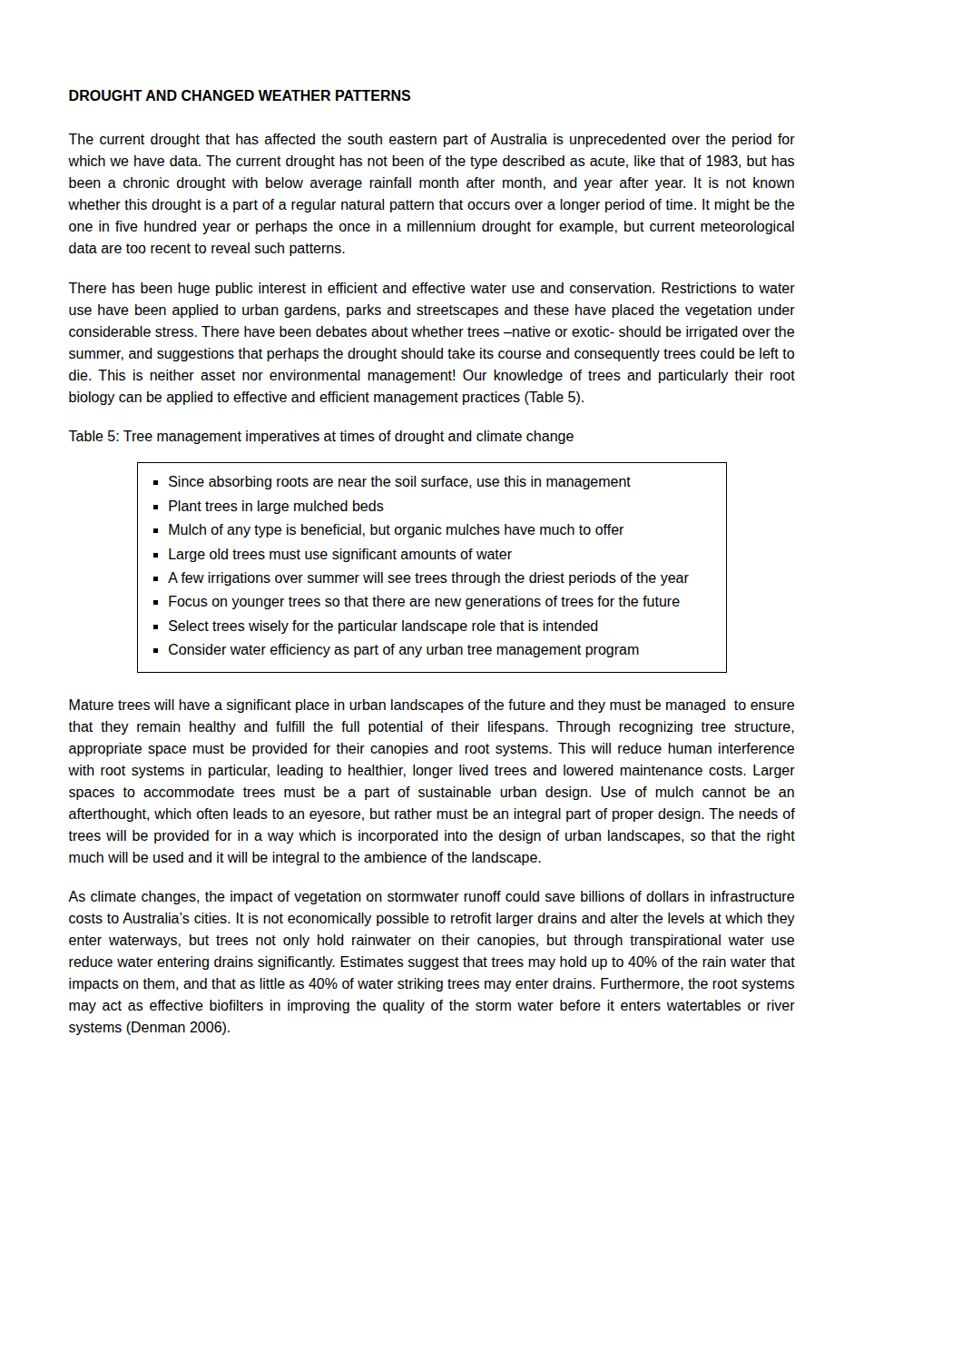Drought and Changed Weather Patterns
The current drought that has affected the south eastern part of Australia is unprecedented over the period for which we have data. The current drought has not been of the type described as acute, like that of 1983, but has been a chronic drought with below average rainfall month after month, and year after year. It is not known whether this drought is a part of a regular natural pattern that occurs over a longer period of time. It might be the one in five hundred year or perhaps the once in a millennium drought for example, but current meteorological data are too recent to reveal such patterns.
There has been huge public interest in efficient and effective water use and conservation. Restrictions to water use have been applied to urban gardens, parks and streetscapes and these have placed the vegetation under considerable stress. There have been debates about whether trees –native or exotic- should be irrigated over the summer, and suggestions that perhaps the drought should take its course and consequently trees could be left to die. This is neither asset nor environmental management! Our knowledge of trees and particularly their root biology can be applied to effective and efficient management practices (Table 5).
Table 5: Tree management imperatives at times of drought and climate change
Since absorbing roots are near the soil surface, use this in management
Plant trees in large mulched beds
Mulch of any type is beneficial, but organic mulches have much to offer
Large old trees must use significant amounts of water
A few irrigations over summer will see trees through the driest periods of the year
Focus on younger trees so that there are new generations of trees for the future
Select trees wisely for the particular landscape role that is intended
Consider water efficiency as part of any urban tree management program
Mature trees will have a significant place in urban landscapes of the future and they must be managed to ensure that they remain healthy and fulfill the full potential of their lifespans. Through recognizing tree structure, appropriate space must be provided for their canopies and root systems. This will reduce human interference with root systems in particular, leading to healthier, longer lived trees and lowered maintenance costs. Larger spaces to accommodate trees must be a part of sustainable urban design. Use of mulch cannot be an afterthought, which often leads to an eyesore, but rather must be an integral part of proper design. The needs of trees will be provided for in a way which is incorporated into the design of urban landscapes, so that the right much will be used and it will be integral to the ambience of the landscape.
As climate changes, the impact of vegetation on stormwater runoff could save billions of dollars in infrastructure costs to Australia’s cities. It is not economically possible to retrofit larger drains and alter the levels at which they enter waterways, but trees not only hold rainwater on their canopies, but through transpirational water use reduce water entering drains significantly. Estimates suggest that trees may hold up to 40% of the rain water that impacts on them, and that as little as 40% of water striking trees may enter drains. Furthermore, the root systems may act as effective biofilters in improving the quality of the storm water before it enters watertables or river systems (Denman 2006).